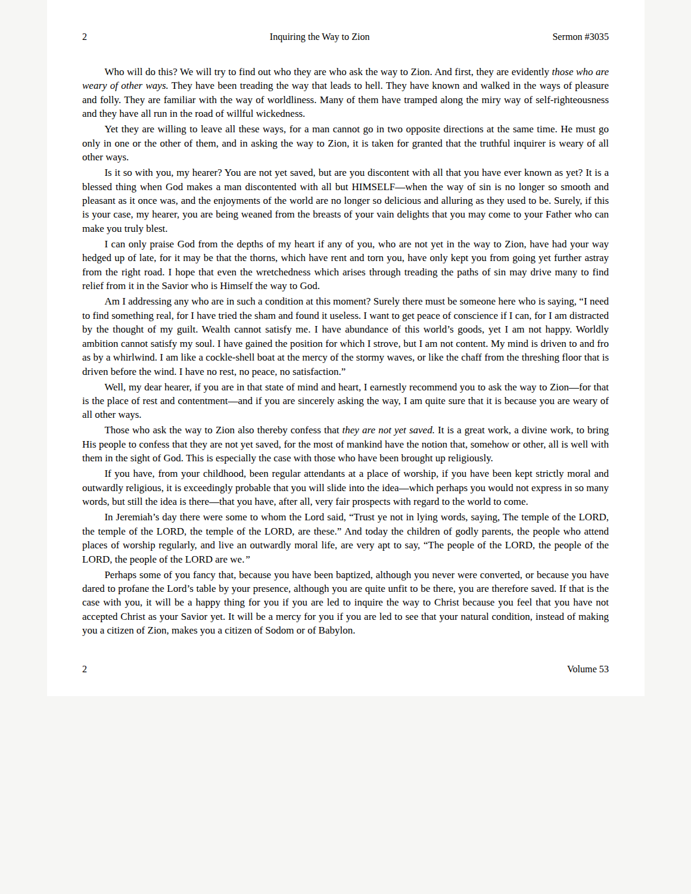2 Inquiring the Way to Zion Sermon #3035
Who will do this? We will try to find out who they are who ask the way to Zion. And first, they are evidently those who are weary of other ways. They have been treading the way that leads to hell. They have known and walked in the ways of pleasure and folly. They are familiar with the way of worldliness. Many of them have tramped along the miry way of self-righteousness and they have all run in the road of willful wickedness.
Yet they are willing to leave all these ways, for a man cannot go in two opposite directions at the same time. He must go only in one or the other of them, and in asking the way to Zion, it is taken for granted that the truthful inquirer is weary of all other ways.
Is it so with you, my hearer? You are not yet saved, but are you discontent with all that you have ever known as yet? It is a blessed thing when God makes a man discontented with all but HIMSELF—when the way of sin is no longer so smooth and pleasant as it once was, and the enjoyments of the world are no longer so delicious and alluring as they used to be. Surely, if this is your case, my hearer, you are being weaned from the breasts of your vain delights that you may come to your Father who can make you truly blest.
I can only praise God from the depths of my heart if any of you, who are not yet in the way to Zion, have had your way hedged up of late, for it may be that the thorns, which have rent and torn you, have only kept you from going yet further astray from the right road. I hope that even the wretchedness which arises through treading the paths of sin may drive many to find relief from it in the Savior who is Himself the way to God.
Am I addressing any who are in such a condition at this moment? Surely there must be someone here who is saying, “I need to find something real, for I have tried the sham and found it useless. I want to get peace of conscience if I can, for I am distracted by the thought of my guilt. Wealth cannot satisfy me. I have abundance of this world’s goods, yet I am not happy. Worldly ambition cannot satisfy my soul. I have gained the position for which I strove, but I am not content. My mind is driven to and fro as by a whirlwind. I am like a cockle-shell boat at the mercy of the stormy waves, or like the chaff from the threshing floor that is driven before the wind. I have no rest, no peace, no satisfaction.”
Well, my dear hearer, if you are in that state of mind and heart, I earnestly recommend you to ask the way to Zion—for that is the place of rest and contentment—and if you are sincerely asking the way, I am quite sure that it is because you are weary of all other ways.
Those who ask the way to Zion also thereby confess that they are not yet saved. It is a great work, a divine work, to bring His people to confess that they are not yet saved, for the most of mankind have the notion that, somehow or other, all is well with them in the sight of God. This is especially the case with those who have been brought up religiously.
If you have, from your childhood, been regular attendants at a place of worship, if you have been kept strictly moral and outwardly religious, it is exceedingly probable that you will slide into the idea—which perhaps you would not express in so many words, but still the idea is there—that you have, after all, very fair prospects with regard to the world to come.
In Jeremiah’s day there were some to whom the Lord said, “Trust ye not in lying words, saying, The temple of the LORD, the temple of the LORD, the temple of the LORD, are these.” And today the children of godly parents, the people who attend places of worship regularly, and live an outwardly moral life, are very apt to say, “The people of the LORD, the people of the LORD, the people of the LORD are we.”
Perhaps some of you fancy that, because you have been baptized, although you never were converted, or because you have dared to profane the Lord’s table by your presence, although you are quite unfit to be there, you are therefore saved. If that is the case with you, it will be a happy thing for you if you are led to inquire the way to Christ because you feel that you have not accepted Christ as your Savior yet. It will be a mercy for you if you are led to see that your natural condition, instead of making you a citizen of Zion, makes you a citizen of Sodom or of Babylon.
2 Volume 53